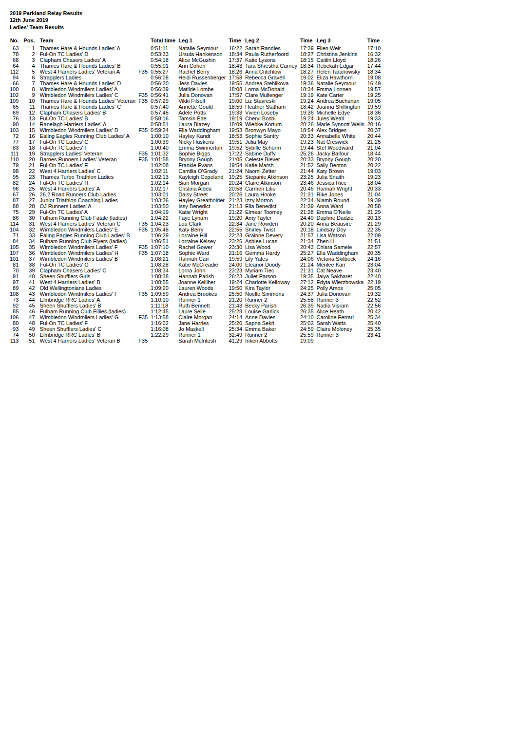2019 Parkland Relay Results
12th June 2019
Ladies' Team Results
| No. | Pos. | Team | | Total time | Leg 1 | Time | Leg 2 | Time | Leg 3 | Time |
| --- | --- | --- | --- | --- | --- | --- | --- | --- | --- | --- |
| 63 | 1 | Thames Hare & Hounds Ladies' A | | 0:51:11 | Natalie Seymour | 16:22 | Sarah Randles | 17:39 | Ellen Weir | 17:10 |
| 78 | 2 | Ful-On TC Ladies' D | | 0:53:33 | Ursula Hankenson | 18:34 | Paula Rutherfoord | 18:27 | Christina Jenkins | 16:32 |
| 68 | 3 | Clapham Chasers Ladies' A | | 0:54:18 | Alice McGushin | 17:37 | Katie Lysons | 18:15 | Caitlin Lloyd | 18:26 |
| 64 | 4 | Thames Hare & Hounds Ladies' B | | 0:55:01 | Anri Cohen | 18:43 | Tara Shrestha Carney | 18:34 | Rebekah Edgar | 17:44 |
| 112 | 5 | West 4 Harriers Ladies' Veteran A | F35 | 0:55:27 | Rachel Berry | 18:26 | Anna Critchlow | 18:27 | Helen Taranowsky | 18:34 |
| 94 | 6 | Stragglers Ladies | | 0:56:08 | Heidi Russenberger | 17:58 | Rebecca Gravell | 19:02 | Eliza Hawthorn | 19:08 |
| 66 | 7 | Thames Hare & Hounds Ladies' D | | 0:56:20 | Jess Davies | 19:55 | Andrea Stehlikova | 19:36 | Natalie Seymour | 16:49 |
| 100 | 8 | Wimbledon Windmilers Ladies' A | | 0:56:39 | Matilde Lombe | 18:08 | Lorna McDonald | 18:34 | Emma Lonnen | 19:57 |
| 102 | 9 | Wimbledon Windmilers Ladies' C | F35 | 0:56:41 | Julia Donovan | 17:57 | Clare Mullenger | 19:19 | Kate Carter | 19:25 |
| 109 | 10 | Thames Hare & Hounds Ladies' Veteran | F35 | 0:57:29 | Vikki Filsell | 19:00 | Liz Stavreski | 19:24 | Andrea Buchanan | 19:05 |
| 65 | 11 | Thames Hare & Hounds Ladies' C | | 0:57:40 | Annette Gould | 18:59 | Heather Statham | 18:42 | Joanna Shillington | 19:59 |
| 69 | 12 | Clapham Chasers Ladies' B | | 0:57:45 | Adele Potts | 19:33 | Vivien Loseby | 19:36 | Michelle Edye | 18:36 |
| 76 | 13 | Ful-On TC Ladies' B | | 0:58:16 | Tamsin Ede | 19:19 | Cheryl Boshi | 19:24 | Jules Weall | 19:33 |
| 90 | 14 | Ranelagh Harriers Ladies' A | | 0:58:51 | Laura Blazey | 18:09 | Wiebke Kortum | 20:26 | Marie Synnott-Wells | 20:16 |
| 103 | 15 | Wimbledon Windmilers Ladies' D | F35 | 0:59:24 | Ella Waddingham | 19:53 | Bronwyn Mayo | 18:54 | Alex Bridges | 20:37 |
| 72 | 16 | Ealing Eagles Running Club Ladies' A | | 1:00:10 | Hayley Kandt | 18:53 | Sophie Santry | 20:33 | Annabelle White | 20:44 |
| 77 | 17 | Ful-On TC Ladies' C | | 1:00:39 | Nicky Huskens | 19:51 | Julia May | 19:23 | Nat Creswick | 21:25 |
| 83 | 18 | Ful-On TC Ladies' I | | 1:00:40 | Emma Swinnerton | 19:52 | Sybille Schorm | 19:44 | Stef Woodward | 21:04 |
| 111 | 19 | Stragglers Ladies' Veteran | F35 | 1:01:32 | Sophie Biggs | 17:22 | Sabine Duffy | 25:26 | Jacky Balfour | 18:44 |
| 110 | 20 | Barnes Runners Ladies' Veteran | F35 | 1:01:58 | Bryony Gough | 21:05 | Celeste Biever | 20:33 | Bryony Gough | 20:20 |
| 79 | 21 | Ful-On TC Ladies' E | | 1:02:08 | Frankie Evans | 19:54 | Katie Marsh | 21:52 | Sally Benton | 20:22 |
| 98 | 22 | West 4 Harriers Ladies' C | | 1:02:11 | Camilia O'Grady | 21:24 | Naomi Zetter | 21:44 | Katy Brown | 19:03 |
| 95 | 23 | Thames Turbo Triathlon Ladies | | 1:02:13 | Kayleigh Copeland | 19:25 | Stepanie Atkinson | 23:25 | Julia Snaith | 19:23 |
| 82 | 24 | Ful-On TC Ladies' H | | 1:02:14 | Sian Morgan | 20:24 | Claire Atkinson | 23:46 | Jessica Rice | 18:04 |
| 96 | 25 | West 4 Harriers Ladies' A | | 1:02:17 | Cristina Aldea | 20:58 | Carmen Litiu | 20:46 | Hannah Wright | 20:33 |
| 67 | 26 | 26.2 Road Runners Club Ladies | | 1:03:01 | Daisy Street | 20:26 | Laura Hooke | 21:31 | Rike Jones | 21:04 |
| 87 | 27 | Junior Triathlon Coaching Ladies | | 1:03:36 | Hayley Greatholder | 21:23 | Izzy Morton | 22:34 | Niamh Round | 19:39 |
| 88 | 28 | OJ Runners Ladies' A | | 1:03:50 | Issy Benedict | 21:13 | Ella Benedict | 21:39 | Anna Ward | 20:58 |
| 75 | 29 | Ful-On TC Ladies' A | | 1:04:19 | Katie Wright | 21:22 | Eimear Toomey | 21:28 | Emma O'Neile | 21:29 |
| 86 | 30 | Fulham Running Club Fatale (ladies) | | 1:04:22 | Faye Lynam | 19:20 | Amy Tayler | 24:49 | Daphne Dadzie | 20:13 |
| 114 | 31 | West 4 Harriers Ladies' Veteran C | F35 | 1:04:23 | Lou Clark | 22:34 | Jane Rowden | 20:20 | Anna Beausire | 21:29 |
| 104 | 32 | Wimbledon Windmilers Ladies' E | F35 | 1:05:48 | Katy Berry | 22:55 | Shirley Twist | 20:18 | Lindsay Doy | 22:35 |
| 71 | 33 | Ealing Eagles Running Club Ladies' B | | 1:06:29 | Lorraine Hill | 22:23 | Grainne Devery | 21:57 | Lisa Watson | 22:09 |
| 84 | 34 | Fulham Running Club Flyers (ladies) | | 1:06:51 | Lorraine Kelsey | 23:26 | Ashlee Lucas | 21:34 | Zhen Li | 21:51 |
| 105 | 35 | Wimbledon Windmilers Ladies' F | F35 | 1:07:10 | Rachel Gower | 23:30 | Lisa Wood | 20:43 | Chiara Samele | 22:57 |
| 107 | 36 | Wimbledon Windmilers Ladies' H | F35 | 1:07:18 | Sophie Ward | 21:16 | Gemma Hardy | 25:27 | Ella Waddingham | 20:35 |
| 101 | 37 | Wimbledon Windmilers Ladies' B | | 1:08:21 | Hannah Carr | 19:59 | Lily Yates | 24:06 | Victoria Skilbeck | 24:16 |
| 81 | 38 | Ful-On TC Ladies' G | | 1:08:28 | Katie McCreadie | 24:00 | Eleanor Doody | 21:24 | Merilee Karr | 23:04 |
| 70 | 39 | Clapham Chasers Ladies' C | | 1:08:34 | Lorna John | 23:23 | Myriam Tiec | 21:31 | Cat Neave | 23:40 |
| 91 | 40 | Sheen Shufflers Girls | | 1:08:38 | Hannah Parish | 26:23 | Juliet Parson | 19:35 | Jaiya Sakharet | 22:40 |
| 97 | 41 | West 4 Harriers Ladies' B | | 1:08:55 | Joanne Kelliher | 19:24 | Charlotte Kelloway | 27:12 | Edyta Wierzbowska | 22:19 |
| 89 | 42 | Old Wellingtonians Ladies | | 1:09:20 | Lauren Woods | 19:50 | Kira Taylor | 24:25 | Polly Amos | 25:05 |
| 108 | 43 | Wimbledon Windmilers Ladies' I | F35 | 1:09:59 | Andrea Brookes | 25:50 | Noelle Simmons | 24:37 | Julia Donovan | 19:32 |
| 73 | 44 | Elmbridge RRC Ladies' A | | 1:10:10 | Runner 1 | 21:20 | Runner 2 | 25:58 | Runner 3 | 22:52 |
| 92 | 45 | Sheen Shufflers Ladies' B | | 1:11:18 | Ruth Bennett | 21:43 | Becky Parish | 26:39 | Nadia Visram | 22:56 |
| 85 | 46 | Fulham Running Club Fillies (ladies) | | 1:12:45 | Laure Selle | 25:28 | Louise Garlick | 26:35 | Alice Heath | 20:42 |
| 106 | 47 | Wimbledon Windmilers Ladies' G | F35 | 1:13:58 | Claire Morgan | 24:14 | Anne Davies | 24:10 | Caroline Ferrari | 25:34 |
| 80 | 48 | Ful-On TC Ladies' F | | 1:16:02 | Jane Harries | 25:20 | Sapna Sekri | 25:02 | Sarah Watts | 25:40 |
| 93 | 49 | Sheen Shufflers Ladies' C | | 1:16:08 | Jo Maskell | 25:34 | Emma Baker | 24:59 | Claire Moloney | 25:35 |
| 74 | 50 | Elmbridge RRC Ladies' B | | 1:22:29 | Runner 1 | 32:49 | Runner 2 | 25:59 | Runner 3 | 23:41 |
| 113 | 51 | West 4 Harriers Ladies' Veteran B | F35 | | Sarah McIntosh | 41:29 | Inkeri Abbotts | 19:09 | | |